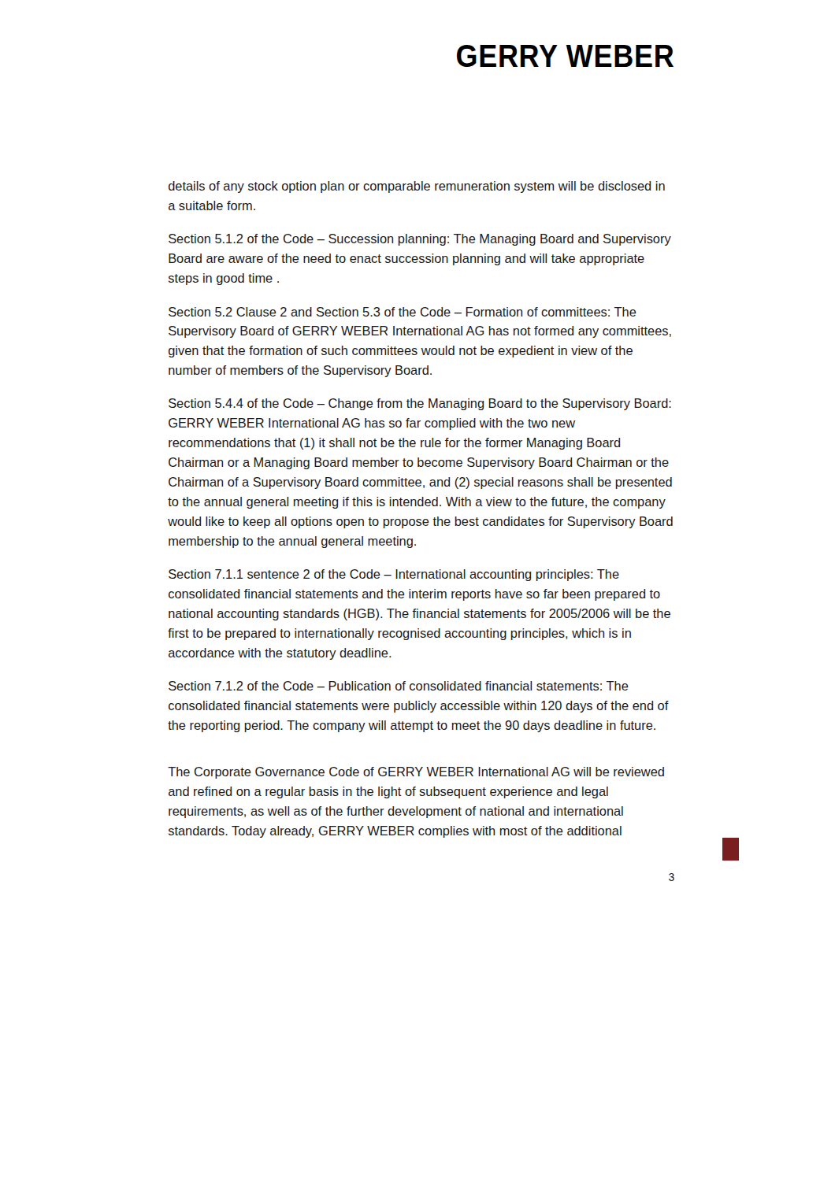GERRY WEBER
details of any stock option plan or comparable remuneration system will be disclosed in a suitable form.
Section 5.1.2 of the Code – Succession planning: The Managing Board and Supervisory Board are aware of the need to enact succession planning and will take appropriate steps in good time .
Section 5.2 Clause 2 and Section 5.3 of the Code – Formation of committees: The Supervisory Board of GERRY WEBER International AG has not formed any committees, given that the formation of such committees would not be expedient in view of the number of members of the Supervisory Board.
Section 5.4.4 of the Code – Change from the Managing Board to the Supervisory Board: GERRY WEBER International AG has so far complied with the two new recommendations that (1) it shall not be the rule for the former Managing Board Chairman or a Managing Board member to become Supervisory Board Chairman or the Chairman of a Supervisory Board committee, and (2) special reasons shall be presented to the annual general meeting if this is intended. With a view to the future, the company would like to keep all options open to propose the best candidates for Supervisory Board membership to the annual general meeting.
Section 7.1.1 sentence 2 of the Code – International accounting principles: The consolidated financial statements and the interim reports have so far been prepared to national accounting standards (HGB). The financial statements for 2005/2006 will be the first to be prepared to internationally recognised accounting principles, which is in accordance with the statutory deadline.
Section 7.1.2 of the Code – Publication of consolidated financial statements: The consolidated financial statements were publicly accessible within 120 days of the end of the reporting period. The company will attempt to meet the 90 days deadline in future.
The Corporate Governance Code of GERRY WEBER International AG will be reviewed and refined on a regular basis in the light of subsequent experience and legal requirements, as well as of the further development of national and international standards. Today already, GERRY WEBER complies with most of the additional
3